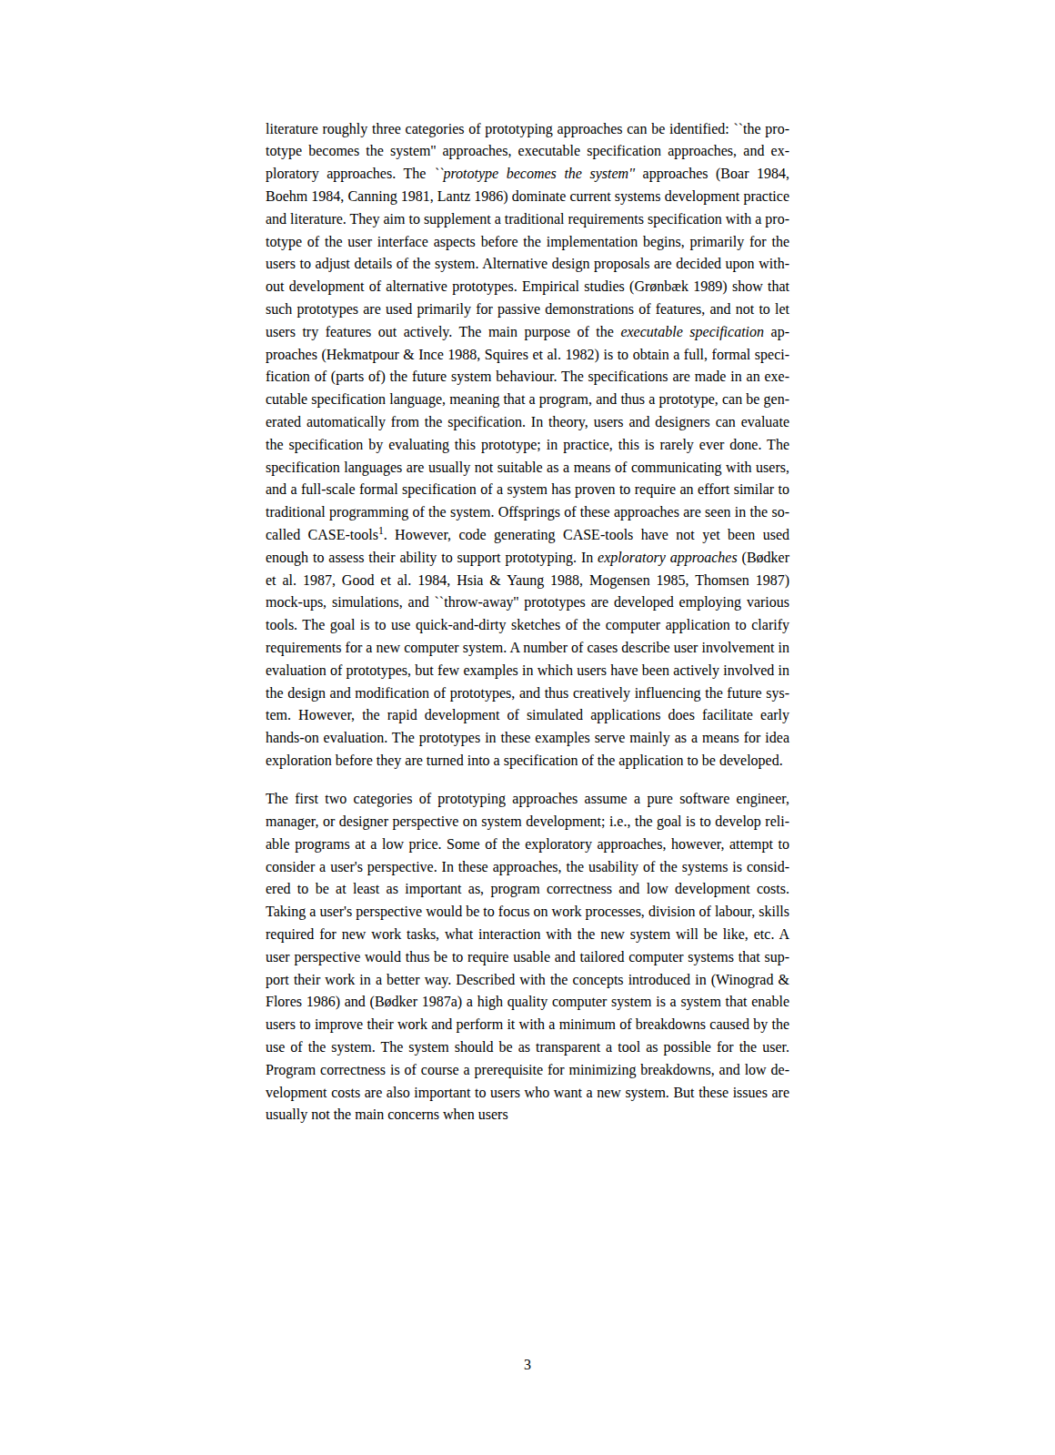literature roughly three categories of prototyping approaches can be identified: ``the prototype becomes the system'' approaches, executable specification approaches, and exploratory approaches. The ``prototype becomes the system'' approaches (Boar 1984, Boehm 1984, Canning 1981, Lantz 1986) dominate current systems development practice and literature. They aim to supplement a traditional requirements specification with a prototype of the user interface aspects before the implementation begins, primarily for the users to adjust details of the system. Alternative design proposals are decided upon without development of alternative prototypes. Empirical studies (Grønbæk 1989) show that such prototypes are used primarily for passive demonstrations of features, and not to let users try features out actively. The main purpose of the executable specification approaches (Hekmatpour & Ince 1988, Squires et al. 1982) is to obtain a full, formal specification of (parts of) the future system behaviour. The specifications are made in an executable specification language, meaning that a program, and thus a prototype, can be generated automatically from the specification. In theory, users and designers can evaluate the specification by evaluating this prototype; in practice, this is rarely ever done. The specification languages are usually not suitable as a means of communicating with users, and a full-scale formal specification of a system has proven to require an effort similar to traditional programming of the system. Offsprings of these approaches are seen in the so-called CASE-tools1. However, code generating CASE-tools have not yet been used enough to assess their ability to support prototyping. In exploratory approaches (Bødker et al. 1987, Good et al. 1984, Hsia & Yaung 1988, Mogensen 1985, Thomsen 1987) mock-ups, simulations, and ``throw-away'' prototypes are developed employing various tools. The goal is to use quick-and-dirty sketches of the computer application to clarify requirements for a new computer system. A number of cases describe user involvement in evaluation of prototypes, but few examples in which users have been actively involved in the design and modification of prototypes, and thus creatively influencing the future system. However, the rapid development of simulated applications does facilitate early hands-on evaluation. The prototypes in these examples serve mainly as a means for idea exploration before they are turned into a specification of the application to be developed.
The first two categories of prototyping approaches assume a pure software engineer, manager, or designer perspective on system development; i.e., the goal is to develop reliable programs at a low price. Some of the exploratory approaches, however, attempt to consider a user's perspective. In these approaches, the usability of the systems is considered to be at least as important as, program correctness and low development costs. Taking a user's perspective would be to focus on work processes, division of labour, skills required for new work tasks, what interaction with the new system will be like, etc. A user perspective would thus be to require usable and tailored computer systems that support their work in a better way. Described with the concepts introduced in (Winograd & Flores 1986) and (Bødker 1987a) a high quality computer system is a system that enable users to improve their work and perform it with a minimum of breakdowns caused by the use of the system. The system should be as transparent a tool as possible for the user. Program correctness is of course a prerequisite for minimizing breakdowns, and low development costs are also important to users who want a new system. But these issues are usually not the main concerns when users
3